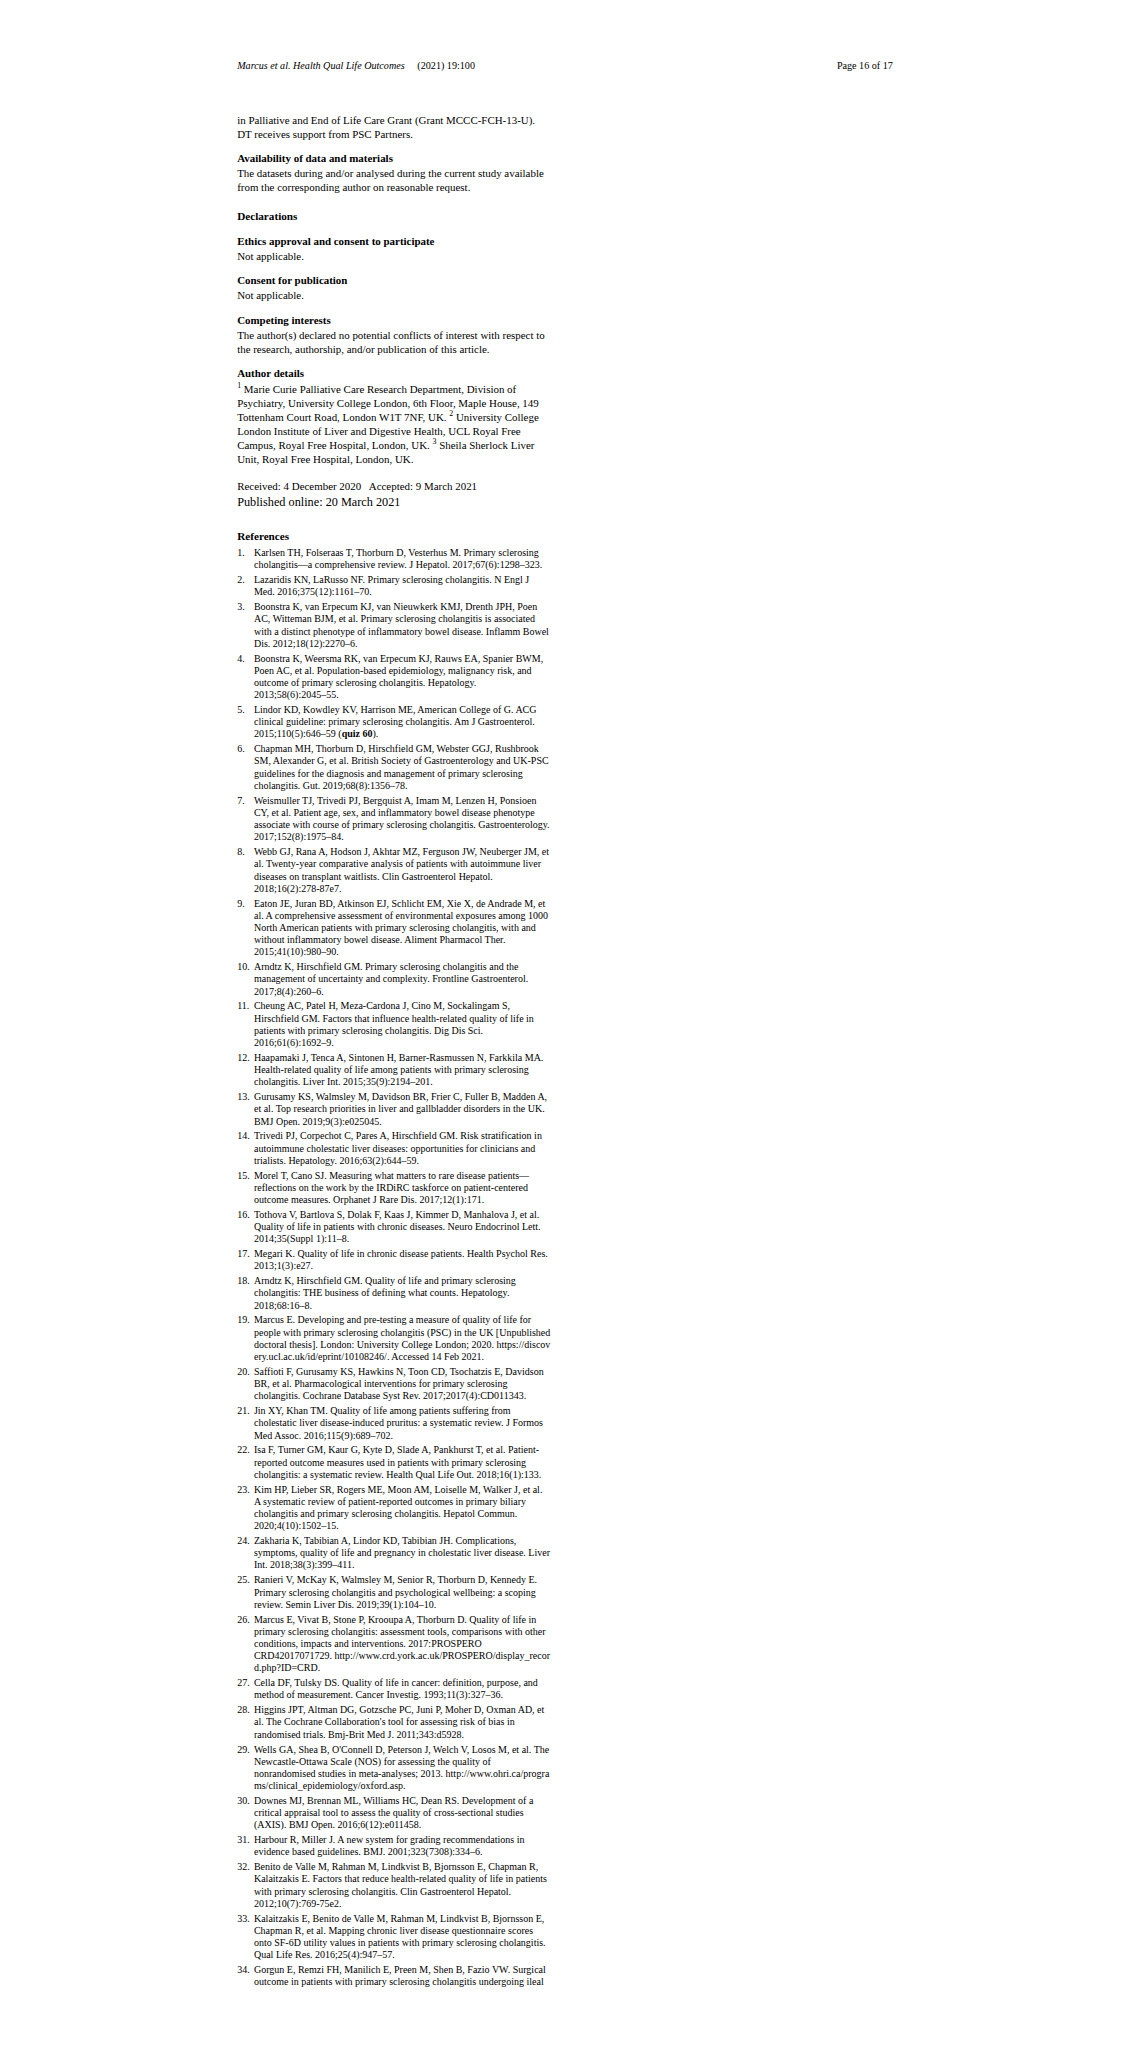Marcus et al. Health Qual Life Outcomes (2021) 19:100
Page 16 of 17
in Palliative and End of Life Care Grant (Grant MCCC-FCH-13-U). DT receives support from PSC Partners.
Availability of data and materials
The datasets during and/or analysed during the current study available from the corresponding author on reasonable request.
Declarations
Ethics approval and consent to participate
Not applicable.
Consent for publication
Not applicable.
Competing interests
The author(s) declared no potential conflicts of interest with respect to the research, authorship, and/or publication of this article.
Author details
1 Marie Curie Palliative Care Research Department, Division of Psychiatry, University College London, 6th Floor, Maple House, 149 Tottenham Court Road, London W1T 7NF, UK. 2 University College London Institute of Liver and Digestive Health, UCL Royal Free Campus, Royal Free Hospital, London, UK. 3 Sheila Sherlock Liver Unit, Royal Free Hospital, London, UK.
Received: 4 December 2020 Accepted: 9 March 2021
Published online: 20 March 2021
References
Karlsen TH, Folseraas T, Thorburn D, Vesterhus M. Primary sclerosing cholangitis—a comprehensive review. J Hepatol. 2017;67(6):1298–323.
Lazaridis KN, LaRusso NF. Primary sclerosing cholangitis. N Engl J Med. 2016;375(12):1161–70.
Boonstra K, van Erpecum KJ, van Nieuwkerk KMJ, Drenth JPH, Poen AC, Witteman BJM, et al. Primary sclerosing cholangitis is associated with a distinct phenotype of inflammatory bowel disease. Inflamm Bowel Dis. 2012;18(12):2270–6.
Boonstra K, Weersma RK, van Erpecum KJ, Rauws EA, Spanier BWM, Poen AC, et al. Population-based epidemiology, malignancy risk, and outcome of primary sclerosing cholangitis. Hepatology. 2013;58(6):2045–55.
Lindor KD, Kowdley KV, Harrison ME, American College of G. ACG clinical guideline: primary sclerosing cholangitis. Am J Gastroenterol. 2015;110(5):646–59 (quiz 60).
Chapman MH, Thorburn D, Hirschfield GM, Webster GGJ, Rushbrook SM, Alexander G, et al. British Society of Gastroenterology and UK-PSC guidelines for the diagnosis and management of primary sclerosing cholangitis. Gut. 2019;68(8):1356–78.
Weismuller TJ, Trivedi PJ, Bergquist A, Imam M, Lenzen H, Ponsioen CY, et al. Patient age, sex, and inflammatory bowel disease phenotype associate with course of primary sclerosing cholangitis. Gastroenterology. 2017;152(8):1975–84.
Webb GJ, Rana A, Hodson J, Akhtar MZ, Ferguson JW, Neuberger JM, et al. Twenty-year comparative analysis of patients with autoimmune liver diseases on transplant waitlists. Clin Gastroenterol Hepatol. 2018;16(2):278-87e7.
Eaton JE, Juran BD, Atkinson EJ, Schlicht EM, Xie X, de Andrade M, et al. A comprehensive assessment of environmental exposures among 1000 North American patients with primary sclerosing cholangitis, with and without inflammatory bowel disease. Aliment Pharmacol Ther. 2015;41(10):980–90.
Arndtz K, Hirschfield GM. Primary sclerosing cholangitis and the management of uncertainty and complexity. Frontline Gastroenterol. 2017;8(4):260–6.
Cheung AC, Patel H, Meza-Cardona J, Cino M, Sockalingam S, Hirschfield GM. Factors that influence health-related quality of life in patients with primary sclerosing cholangitis. Dig Dis Sci. 2016;61(6):1692–9.
Haapamaki J, Tenca A, Sintonen H, Barner-Rasmussen N, Farkkila MA. Health-related quality of life among patients with primary sclerosing cholangitis. Liver Int. 2015;35(9):2194–201.
Gurusamy KS, Walmsley M, Davidson BR, Frier C, Fuller B, Madden A, et al. Top research priorities in liver and gallbladder disorders in the UK. BMJ Open. 2019;9(3):e025045.
Trivedi PJ, Corpechot C, Pares A, Hirschfield GM. Risk stratification in autoimmune cholestatic liver diseases: opportunities for clinicians and trialists. Hepatology. 2016;63(2):644–59.
Morel T, Cano SJ. Measuring what matters to rare disease patients—reflections on the work by the IRDiRC taskforce on patient-centered outcome measures. Orphanet J Rare Dis. 2017;12(1):171.
Tothova V, Bartlova S, Dolak F, Kaas J, Kimmer D, Manhalova J, et al. Quality of life in patients with chronic diseases. Neuro Endocrinol Lett. 2014;35(Suppl 1):11–8.
Megari K. Quality of life in chronic disease patients. Health Psychol Res. 2013;1(3):e27.
Arndtz K, Hirschfield GM. Quality of life and primary sclerosing cholangitis: THE business of defining what counts. Hepatology. 2018;68:16–8.
Marcus E. Developing and pre-testing a measure of quality of life for people with primary sclerosing cholangitis (PSC) in the UK [Unpublished doctoral thesis]. London: University College London; 2020. https://discovery.ucl.ac.uk/id/eprint/10108246/. Accessed 14 Feb 2021.
Saffioti F, Gurusamy KS, Hawkins N, Toon CD, Tsochatzis E, Davidson BR, et al. Pharmacological interventions for primary sclerosing cholangitis. Cochrane Database Syst Rev. 2017;2017(4):CD011343.
Jin XY, Khan TM. Quality of life among patients suffering from cholestatic liver disease-induced pruritus: a systematic review. J Formos Med Assoc. 2016;115(9):689–702.
Isa F, Turner GM, Kaur G, Kyte D, Slade A, Pankhurst T, et al. Patient-reported outcome measures used in patients with primary sclerosing cholangitis: a systematic review. Health Qual Life Out. 2018;16(1):133.
Kim HP, Lieber SR, Rogers ME, Moon AM, Loiselle M, Walker J, et al. A systematic review of patient-reported outcomes in primary biliary cholangitis and primary sclerosing cholangitis. Hepatol Commun. 2020;4(10):1502–15.
Zakharia K, Tabibian A, Lindor KD, Tabibian JH. Complications, symptoms, quality of life and pregnancy in cholestatic liver disease. Liver Int. 2018;38(3):399–411.
Ranieri V, McKay K, Walmsley M, Senior R, Thorburn D, Kennedy E. Primary sclerosing cholangitis and psychological wellbeing: a scoping review. Semin Liver Dis. 2019;39(1):104–10.
Marcus E, Vivat B, Stone P, Krooupa A, Thorburn D. Quality of life in primary sclerosing cholangitis: assessment tools, comparisons with other conditions, impacts and interventions. 2017:PROSPERO CRD42017071729. http://www.crd.york.ac.uk/PROSPERO/display_record.php?ID=CRD.
Cella DF, Tulsky DS. Quality of life in cancer: definition, purpose, and method of measurement. Cancer Investig. 1993;11(3):327–36.
Higgins JPT, Altman DG, Gotzsche PC, Juni P, Moher D, Oxman AD, et al. The Cochrane Collaboration's tool for assessing risk of bias in randomised trials. Bmj-Brit Med J. 2011;343:d5928.
Wells GA, Shea B, O'Connell D, Peterson J, Welch V, Losos M, et al. The Newcastle-Ottawa Scale (NOS) for assessing the quality of nonrandomised studies in meta-analyses; 2013. http://www.ohri.ca/programs/clinical_epidemiology/oxford.asp.
Downes MJ, Brennan ML, Williams HC, Dean RS. Development of a critical appraisal tool to assess the quality of cross-sectional studies (AXIS). BMJ Open. 2016;6(12):e011458.
Harbour R, Miller J. A new system for grading recommendations in evidence based guidelines. BMJ. 2001;323(7308):334–6.
Benito de Valle M, Rahman M, Lindkvist B, Bjornsson E, Chapman R, Kalaitzakis E. Factors that reduce health-related quality of life in patients with primary sclerosing cholangitis. Clin Gastroenterol Hepatol. 2012;10(7):769-75e2.
Kalaitzakis E, Benito de Valle M, Rahman M, Lindkvist B, Bjornsson E, Chapman R, et al. Mapping chronic liver disease questionnaire scores onto SF-6D utility values in patients with primary sclerosing cholangitis. Qual Life Res. 2016;25(4):947–57.
Gorgun E, Remzi FH, Manilich E, Preen M, Shen B, Fazio VW. Surgical outcome in patients with primary sclerosing cholangitis undergoing ileal